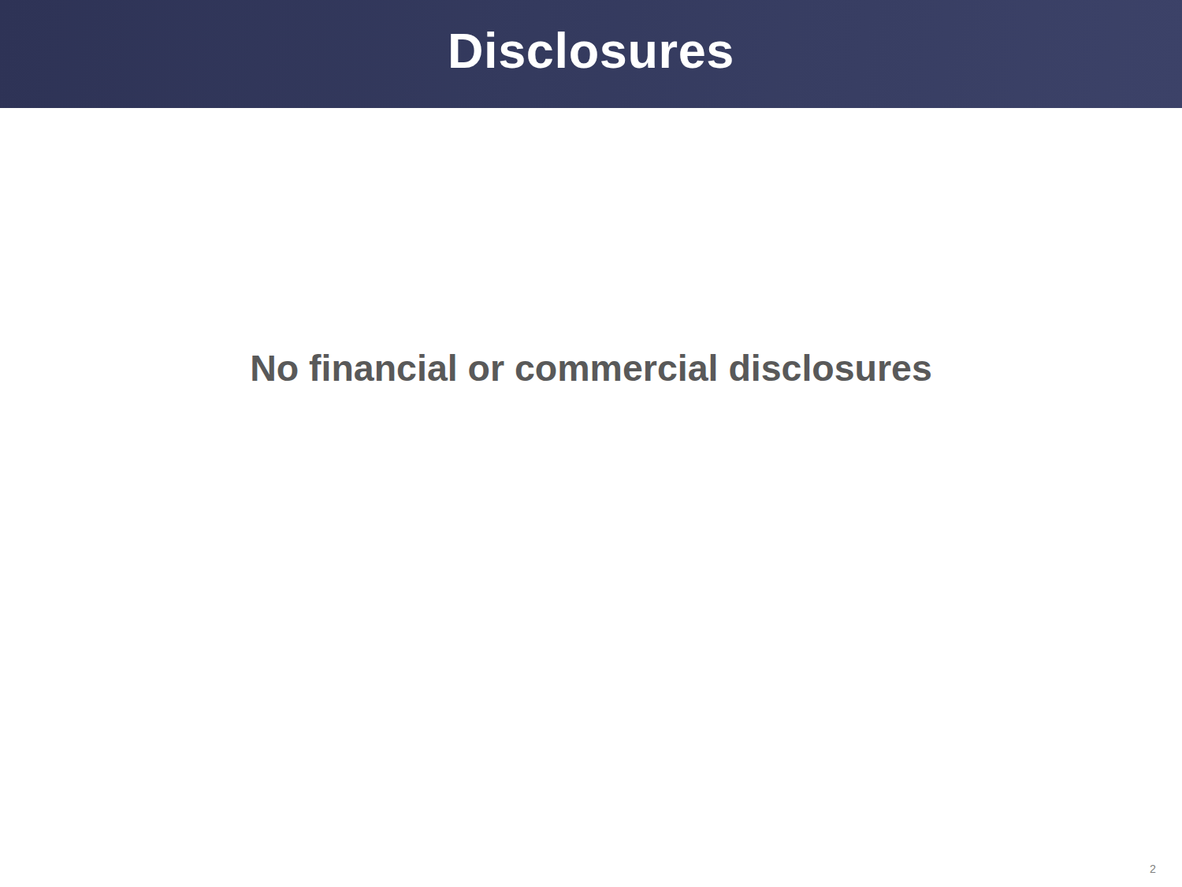Disclosures
No financial or commercial disclosures
2